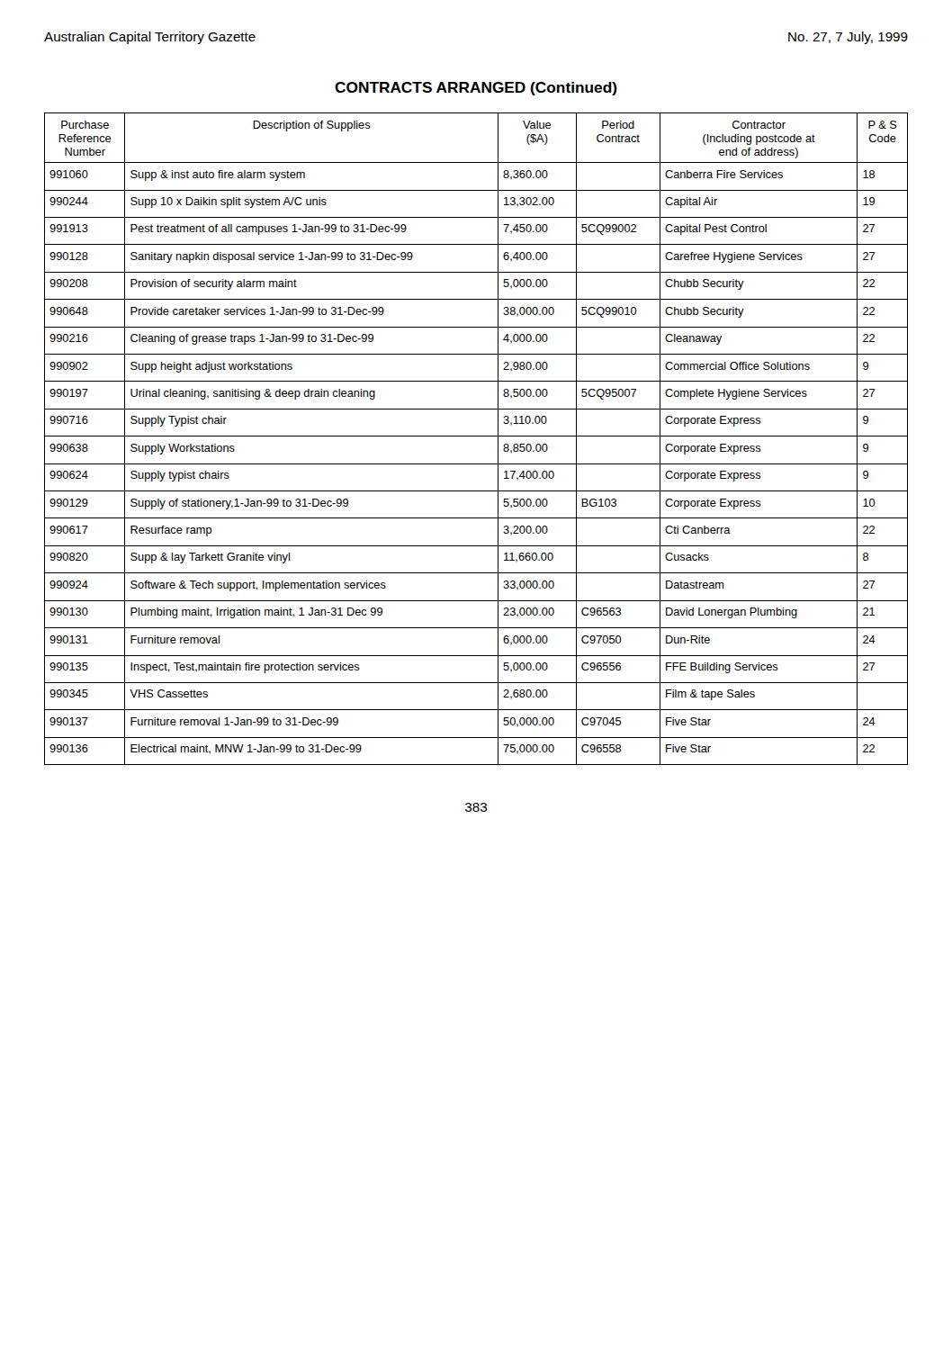Australian Capital Territory Gazette No. 27, 7 July, 1999
CONTRACTS ARRANGED (Continued)
| Purchase Reference Number | Description of Supplies | Value ($A) | Period Contract | Contractor (Including postcode at end of address) | P & S Code |
| --- | --- | --- | --- | --- | --- |
| 991060 | Supp & inst auto fire alarm system | 8,360.00 | | Canberra Fire Services | 18 |
| 990244 | Supp 10 x Daikin split system A/C unis | 13,302.00 | | Capital Air | 19 |
| 991913 | Pest treatment of all campuses 1-Jan-99 to 31-Dec-99 | 7,450.00 | 5CQ99002 | Capital Pest Control | 27 |
| 990128 | Sanitary napkin disposal service 1-Jan-99 to 31-Dec-99 | 6,400.00 | | Carefree Hygiene Services | 27 |
| 990208 | Provision of security alarm maint | 5,000.00 | | Chubb Security | 22 |
| 990648 | Provide caretaker services 1-Jan-99 to 31-Dec-99 | 38,000.00 | 5CQ99010 | Chubb Security | 22 |
| 990216 | Cleaning of grease traps 1-Jan-99 to 31-Dec-99 | 4,000.00 | | Cleanaway | 22 |
| 990902 | Supp height adjust workstations | 2,980.00 | | Commercial Office Solutions | 9 |
| 990197 | Urinal cleaning, sanitising & deep drain cleaning | 8,500.00 | 5CQ95007 | Complete Hygiene Services | 27 |
| 990716 | Supply Typist chair | 3,110.00 | | Corporate Express | 9 |
| 990638 | Supply Workstations | 8,850.00 | | Corporate Express | 9 |
| 990624 | Supply typist chairs | 17,400.00 | | Corporate Express | 9 |
| 990129 | Supply of stationery,1-Jan-99 to 31-Dec-99 | 5,500.00 | BG103 | Corporate Express | 10 |
| 990617 | Resurface ramp | 3,200.00 | | Cti Canberra | 22 |
| 990820 | Supp & lay Tarkett Granite vinyl | 11,660.00 | | Cusacks | 8 |
| 990924 | Software & Tech support, Implementation services | 33,000.00 | | Datastream | 27 |
| 990130 | Plumbing maint, Irrigation maint, 1 Jan-31 Dec 99 | 23,000.00 | C96563 | David Lonergan Plumbing | 21 |
| 990131 | Furniture removal | 6,000.00 | C97050 | Dun-Rite | 24 |
| 990135 | Inspect, Test,maintain fire protection services | 5,000.00 | C96556 | FFE Building Services | 27 |
| 990345 | VHS Cassettes | 2,680.00 | | Film & tape Sales | |
| 990137 | Furniture removal 1-Jan-99 to 31-Dec-99 | 50,000.00 | C97045 | Five Star | 24 |
| 990136 | Electrical maint, MNW 1-Jan-99 to 31-Dec-99 | 75,000.00 | C96558 | Five Star | 22 |
383